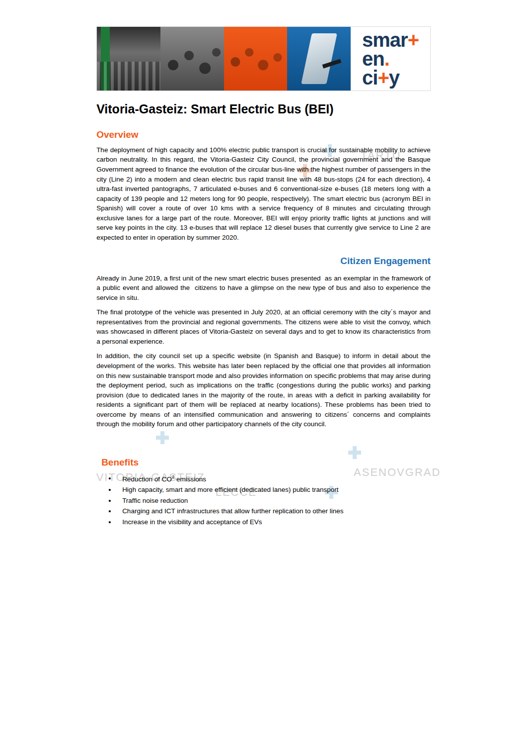smar+
en.
ci+y
TARTU
VITORIA-GASTEIZ
ASENOVGRAD
LECCE
Vitoria-Gasteiz: Smart Electric Bus (BEI)
Overview
The deployment of high capacity and 100% electric public transport is crucial for sustainable mobility to achieve carbon neutrality. In this regard, the Vitoria-Gasteiz City Council, the provincial government and the Basque Government agreed to finance the evolution of the circular bus-line with the highest number of passengers in the city (Line 2) into a modern and clean electric bus rapid transit line with 48 bus-stops (24 for each direction), 4 ultra-fast inverted pantographs, 7 articulated e-buses and 6 conventional-size e-buses (18 meters long with a capacity of 139 people and 12 meters long for 90 people, respectively). The smart electric bus (acronym BEI in Spanish) will cover a route of over 10 kms with a service frequency of 8 minutes and circulating through exclusive lanes for a large part of the route. Moreover, BEI will enjoy priority traffic lights at junctions and will serve key points in the city. 13 e-buses that will replace 12 diesel buses that currently give service to Line 2 are expected to enter in operation by summer 2020.
Citizen Engagement
Already in June 2019, a first unit of the new smart electric buses presented as an exemplar in the framework of a public event and allowed the citizens to have a glimpse on the new type of bus and also to experience the service in situ.
The final prototype of the vehicle was presented in July 2020, at an official ceremony with the city´s mayor and representatives from the provincial and regional governments. The citizens were able to visit the convoy, which was showcased in different places of Vitoria-Gasteiz on several days and to get to know its characteristics from a personal experience.
In addition, the city council set up a specific website (in Spanish and Basque) to inform in detail about the development of the works. This website has later been replaced by the official one that provides all information on this new sustainable transport mode and also provides information on specific problems that may arise during the deployment period, such as implications on the traffic (congestions during the public works) and parking provision (due to dedicated lanes in the majority of the route, in areas with a deficit in parking availability for residents a significant part of them will be replaced at nearby locations). These problems has been tried to overcome by means of an intensified communication and answering to citizens´ concerns and complaints through the mobility forum and other participatory channels of the city council.
Benefits
Reduction of CO2 emissions
High capacity, smart and more efficient (dedicated lanes) public transport
Traffic noise reduction
Charging and ICT infrastructures that allow further replication to other lines
Increase in the visibility and acceptance of EVs